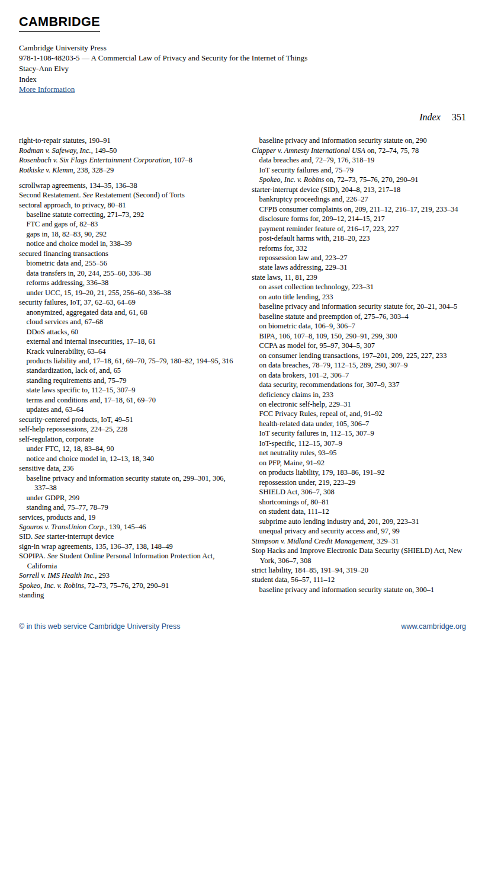CAMBRIDGE
Cambridge University Press
978-1-108-48203-5 — A Commercial Law of Privacy and Security for the Internet of Things
Stacy-Ann Elvy
Index
More Information
Index 351
right-to-repair statutes, 190–91
Rodman v. Safeway, Inc., 149–50
Rosenbach v. Six Flags Entertainment Corporation, 107–8
Rotkiske v. Klemm, 238, 328–29
scrollwrap agreements, 134–35, 136–38
Second Restatement. See Restatement (Second) of Torts
sectoral approach, to privacy, 80–81
baseline statute correcting, 271–73, 292
FTC and gaps of, 82–83
gaps in, 18, 82–83, 90, 292
notice and choice model in, 338–39
secured financing transactions
biometric data and, 255–56
data transfers in, 20, 244, 255–60, 336–38
reforms addressing, 336–38
under UCC, 15, 19–20, 21, 255, 256–60, 336–38
security failures, IoT, 37, 62–63, 64–69
anonymized, aggregated data and, 61, 68
cloud services and, 67–68
DDoS attacks, 60
external and internal insecurities, 17–18, 61
Krack vulnerability, 63–64
products liability and, 17–18, 61, 69–70, 75–79, 180–82, 194–95, 316
standardization, lack of, and, 65
standing requirements and, 75–79
state laws specific to, 112–15, 307–9
terms and conditions and, 17–18, 61, 69–70
updates and, 63–64
security-centered products, IoT, 49–51
self-help repossessions, 224–25, 228
self-regulation, corporate
under FTC, 12, 18, 83–84, 90
notice and choice model in, 12–13, 18, 340
sensitive data, 236
baseline privacy and information security statute on, 299–301, 306, 337–38
under GDPR, 299
standing and, 75–77, 78–79
services, products and, 19
Sgouros v. TransUnion Corp., 139, 145–46
SID. See starter-interrupt device
sign-in wrap agreements, 135, 136–37, 138, 148–49
SOPIPA. See Student Online Personal Information Protection Act, California
Sorrell v. IMS Health Inc., 293
Spokeo, Inc. v. Robins, 72–73, 75–76, 270, 290–91
standing
baseline privacy and information security statute on, 290
Clapper v. Amnesty International USA on, 72–74, 75, 78
data breaches and, 72–79, 176, 318–19
IoT security failures and, 75–79
Spokeo, Inc. v. Robins on, 72–73, 75–76, 270, 290–91
starter-interrupt device (SID), 204–8, 213, 217–18
bankruptcy proceedings and, 226–27
CFPB consumer complaints on, 209, 211–12, 216–17, 219, 233–34
disclosure forms for, 209–12, 214–15, 217
payment reminder feature of, 216–17, 223, 227
post-default harms with, 218–20, 223
reforms for, 332
repossession law and, 223–27
state laws addressing, 229–31
state laws, 11, 81, 239
on asset collection technology, 223–31
on auto title lending, 233
baseline privacy and information security statute for, 20–21, 304–5
baseline statute and preemption of, 275–76, 303–4
on biometric data, 106–9, 306–7
BIPA, 106, 107–8, 109, 150, 290–91, 299, 300
CCPA as model for, 95–97, 304–5, 307
on consumer lending transactions, 197–201, 209, 225, 227, 233
on data breaches, 78–79, 112–15, 289, 290, 307–9
on data brokers, 101–2, 306–7
data security, recommendations for, 307–9, 337
deficiency claims in, 233
on electronic self-help, 229–31
FCC Privacy Rules, repeal of, and, 91–92
health-related data under, 105, 306–7
IoT security failures in, 112–15, 307–9
IoT-specific, 112–15, 307–9
net neutrality rules, 93–95
on PFP, Maine, 91–92
on products liability, 179, 183–86, 191–92
repossession under, 219, 223–29
SHIELD Act, 306–7, 308
shortcomings of, 80–81
on student data, 111–12
subprime auto lending industry and, 201, 209, 223–31
unequal privacy and security access and, 97, 99
Stimpson v. Midland Credit Management, 329–31
Stop Hacks and Improve Electronic Data Security (SHIELD) Act, New York, 306–7, 308
strict liability, 184–85, 191–94, 319–20
student data, 56–57, 111–12
baseline privacy and information security statute on, 300–1
© in this web service Cambridge University Press
www.cambridge.org